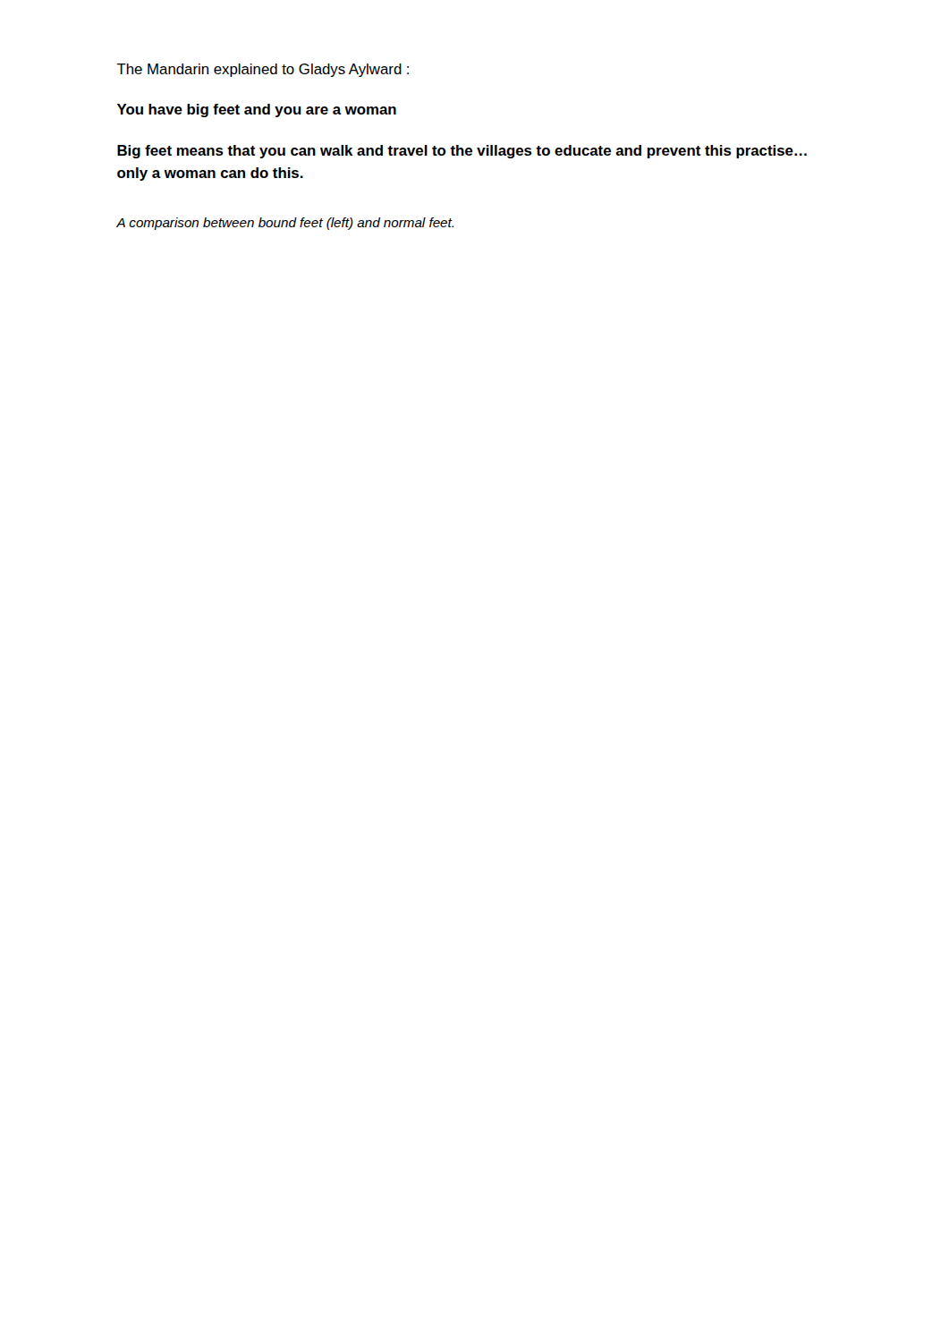The Mandarin explained to Gladys Aylward :
You have big feet and you are a woman
Big feet means that you can walk and travel to the villages to educate and prevent this practise… only a woman can do this.
A comparison between bound feet (left) and normal feet.